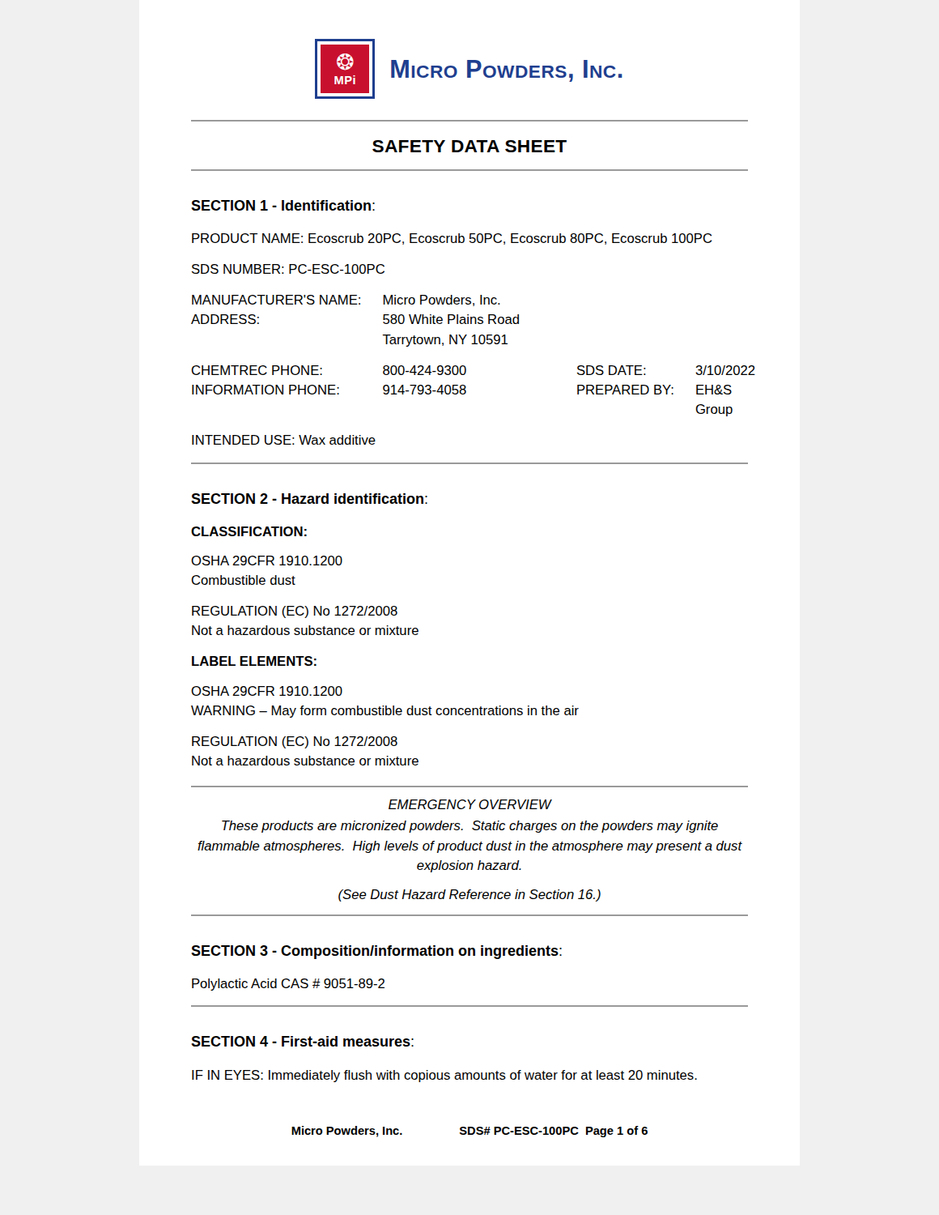❂
MPi
MICRO POWDERS, INC.
SAFETY DATA SHEET
SECTION 1 - Identification:
PRODUCT NAME: Ecoscrub 20PC, Ecoscrub 50PC, Ecoscrub 80PC, Ecoscrub 100PC
SDS NUMBER: PC-ESC-100PC
| MANUFACTURER'S NAME: | Micro Powders, Inc. | | |
| ADDRESS: | 580 White Plains Road | | |
| | Tarrytown, NY 10591 | | |
| CHEMTREC PHONE: | 800-424-9300 | SDS DATE: | 3/10/2022 |
| INFORMATION PHONE: | 914-793-4058 | PREPARED BY: | EH&S Group |
INTENDED USE: Wax additive
SECTION 2 - Hazard identification:
CLASSIFICATION:
OSHA 29CFR 1910.1200
Combustible dust
REGULATION (EC) No 1272/2008
Not a hazardous substance or mixture
LABEL ELEMENTS:
OSHA 29CFR 1910.1200
WARNING – May form combustible dust concentrations in the air
REGULATION (EC) No 1272/2008
Not a hazardous substance or mixture
EMERGENCY OVERVIEW
These products are micronized powders. Static charges on the powders may ignite flammable atmospheres. High levels of product dust in the atmosphere may present a dust explosion hazard.
(See Dust Hazard Reference in Section 16.)
SECTION 3 - Composition/information on ingredients:
Polylactic Acid CAS # 9051-89-2
SECTION 4 - First-aid measures:
IF IN EYES: Immediately flush with copious amounts of water for at least 20 minutes.
Micro Powders, Inc. SDS# PC-ESC-100PC Page 1 of 6